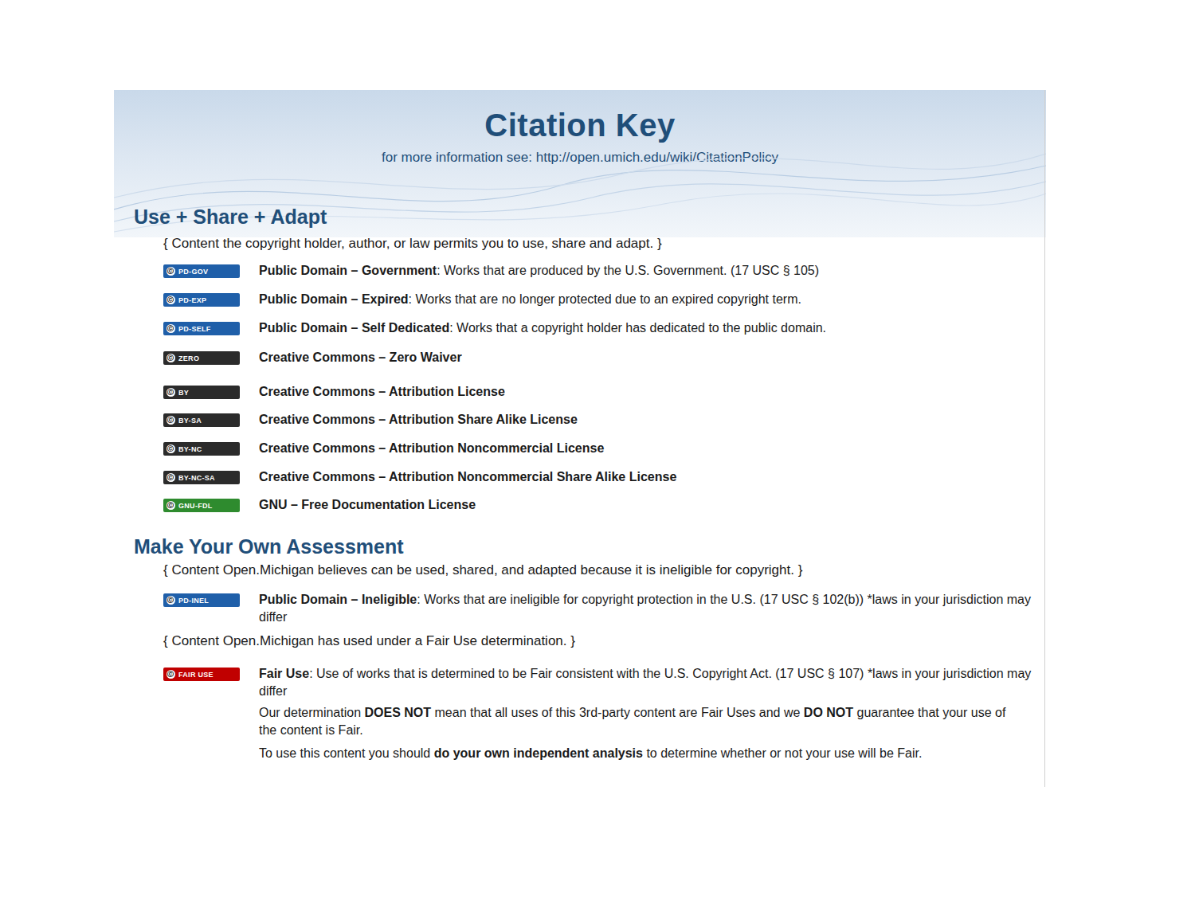Citation Key
for more information see: http://open.umich.edu/wiki/CitationPolicy
Use + Share + Adapt
{ Content the copyright holder, author, or law permits you to use, share and adapt. }
ⒸPD-GOV Public Domain – Government: Works that are produced by the U.S. Government. (17 USC § 105)
ⒸPD-EXP Public Domain – Expired: Works that are no longer protected due to an expired copyright term.
ⒸPD-SELF Public Domain – Self Dedicated: Works that a copyright holder has dedicated to the public domain.
ⒸZERO Creative Commons – Zero Waiver
ⒸBY Creative Commons – Attribution License
ⒸBY-SA Creative Commons – Attribution Share Alike License
ⒸBY-NC Creative Commons – Attribution Noncommercial License
ⒸBY-NC-SA Creative Commons – Attribution Noncommercial Share Alike License
ⒸGNU-FDL GNU – Free Documentation License
Make Your Own Assessment
{ Content Open.Michigan believes can be used, shared, and adapted because it is ineligible for copyright. }
ⒸPD-INEL Public Domain – Ineligible: Works that are ineligible for copyright protection in the U.S. (17 USC § 102(b)) *laws in your jurisdiction may differ
{ Content Open.Michigan has used under a Fair Use determination. }
ⒸFAIR USE Fair Use: Use of works that is determined to be Fair consistent with the U.S. Copyright Act. (17 USC § 107) *laws in your jurisdiction may differ
Our determination DOES NOT mean that all uses of this 3rd-party content are Fair Uses and we DO NOT guarantee that your use of the content is Fair.
To use this content you should do your own independent analysis to determine whether or not your use will be Fair.